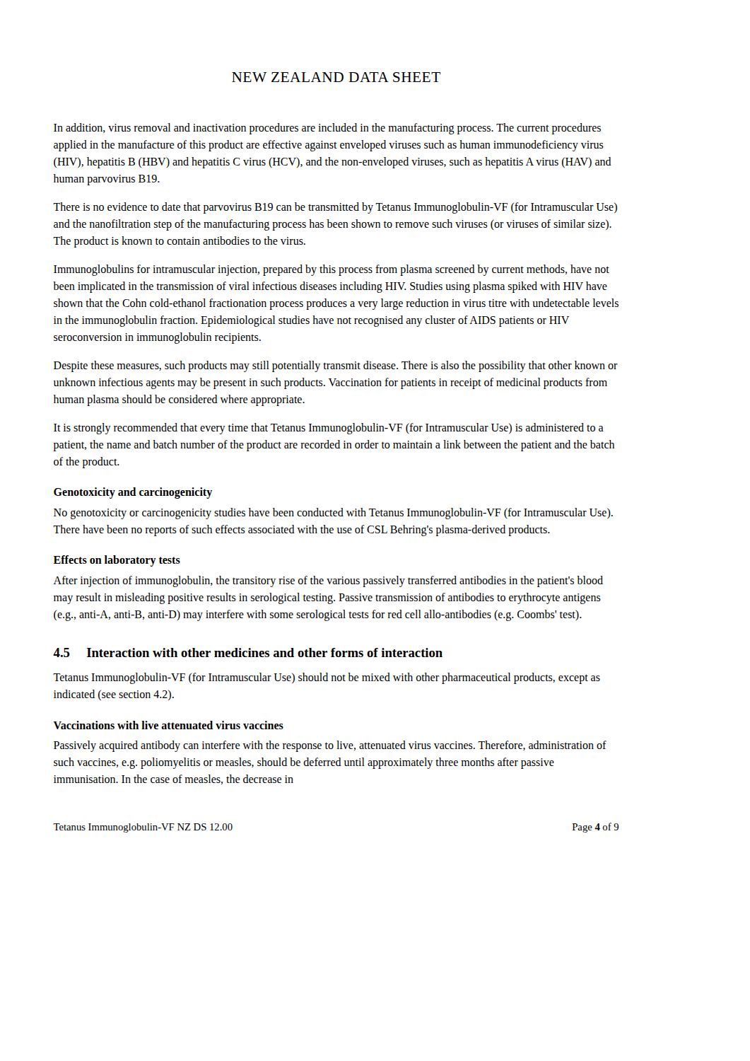NEW ZEALAND DATA SHEET
In addition, virus removal and inactivation procedures are included in the manufacturing process. The current procedures applied in the manufacture of this product are effective against enveloped viruses such as human immunodeficiency virus (HIV), hepatitis B (HBV) and hepatitis C virus (HCV), and the non-enveloped viruses, such as hepatitis A virus (HAV) and human parvovirus B19.
There is no evidence to date that parvovirus B19 can be transmitted by Tetanus Immunoglobulin-VF (for Intramuscular Use) and the nanofiltration step of the manufacturing process has been shown to remove such viruses (or viruses of similar size). The product is known to contain antibodies to the virus.
Immunoglobulins for intramuscular injection, prepared by this process from plasma screened by current methods, have not been implicated in the transmission of viral infectious diseases including HIV. Studies using plasma spiked with HIV have shown that the Cohn cold-ethanol fractionation process produces a very large reduction in virus titre with undetectable levels in the immunoglobulin fraction. Epidemiological studies have not recognised any cluster of AIDS patients or HIV seroconversion in immunoglobulin recipients.
Despite these measures, such products may still potentially transmit disease. There is also the possibility that other known or unknown infectious agents may be present in such products. Vaccination for patients in receipt of medicinal products from human plasma should be considered where appropriate.
It is strongly recommended that every time that Tetanus Immunoglobulin-VF (for Intramuscular Use) is administered to a patient, the name and batch number of the product are recorded in order to maintain a link between the patient and the batch of the product.
Genotoxicity and carcinogenicity
No genotoxicity or carcinogenicity studies have been conducted with Tetanus Immunoglobulin-VF (for Intramuscular Use). There have been no reports of such effects associated with the use of CSL Behring's plasma-derived products.
Effects on laboratory tests
After injection of immunoglobulin, the transitory rise of the various passively transferred antibodies in the patient's blood may result in misleading positive results in serological testing. Passive transmission of antibodies to erythrocyte antigens (e.g., anti-A, anti-B, anti-D) may interfere with some serological tests for red cell allo-antibodies (e.g. Coombs' test).
4.5 Interaction with other medicines and other forms of interaction
Tetanus Immunoglobulin-VF (for Intramuscular Use) should not be mixed with other pharmaceutical products, except as indicated (see section 4.2).
Vaccinations with live attenuated virus vaccines
Passively acquired antibody can interfere with the response to live, attenuated virus vaccines. Therefore, administration of such vaccines, e.g. poliomyelitis or measles, should be deferred until approximately three months after passive immunisation. In the case of measles, the decrease in
Tetanus Immunoglobulin-VF NZ DS 12.00 Page 4 of 9